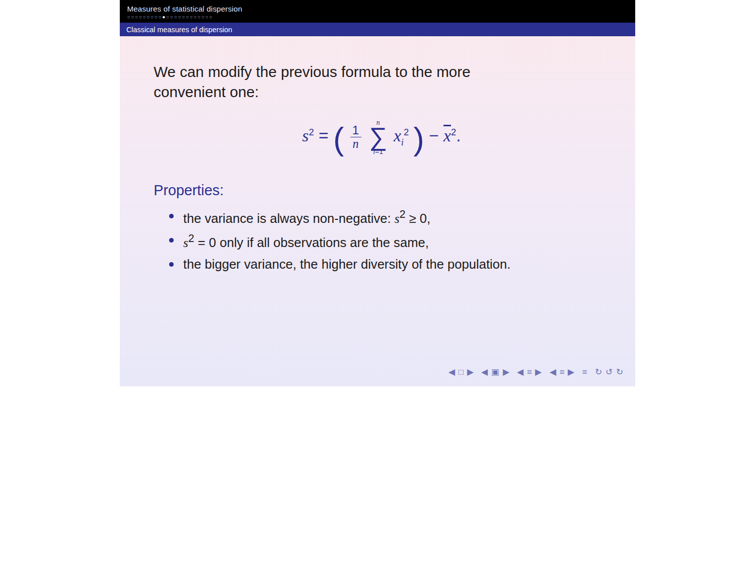Measures of statistical dispersion
○○○○○○○○○●○○○○○○○○○○○○
Classical measures of dispersion
We can modify the previous formula to the more convenient one:
s2 = ( 1 n n ∑ i=1 xi2 ) − x2.
Properties:
the variance is always non-negative: s2 ≥ 0,
s2 = 0 only if all observations are the same,
the bigger variance, the higher diversity of the population.
◀□▶ ◀▣▶ ◀≡▶ ◀≡▶ ≡ ↻↺↻